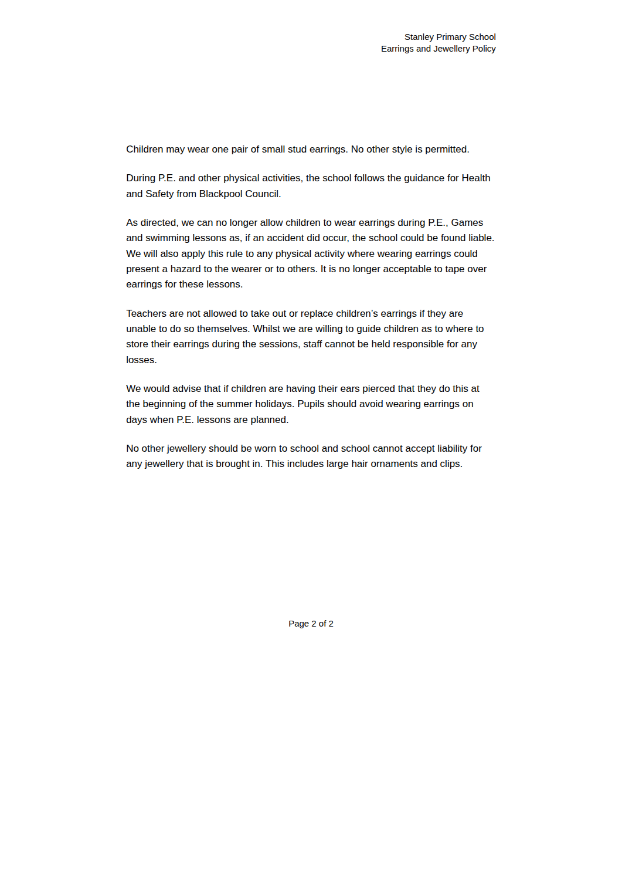Stanley Primary School
Earrings and Jewellery Policy
Children may wear one pair of small stud earrings. No other style is permitted.
During P.E. and other physical activities, the school follows the guidance for Health and Safety from Blackpool Council.
As directed, we can no longer allow children to wear earrings during P.E., Games and swimming lessons as, if an accident did occur, the school could be found liable. We will also apply this rule to any physical activity where wearing earrings could present a hazard to the wearer or to others. It is no longer acceptable to tape over earrings for these lessons.
Teachers are not allowed to take out or replace children’s earrings if they are unable to do so themselves. Whilst we are willing to guide children as to where to store their earrings during the sessions, staff cannot be held responsible for any losses.
We would advise that if children are having their ears pierced that they do this at the beginning of the summer holidays. Pupils should avoid wearing earrings on days when P.E. lessons are planned.
No other jewellery should be worn to school and school cannot accept liability for any jewellery that is brought in. This includes large hair ornaments and clips.
Page 2 of 2